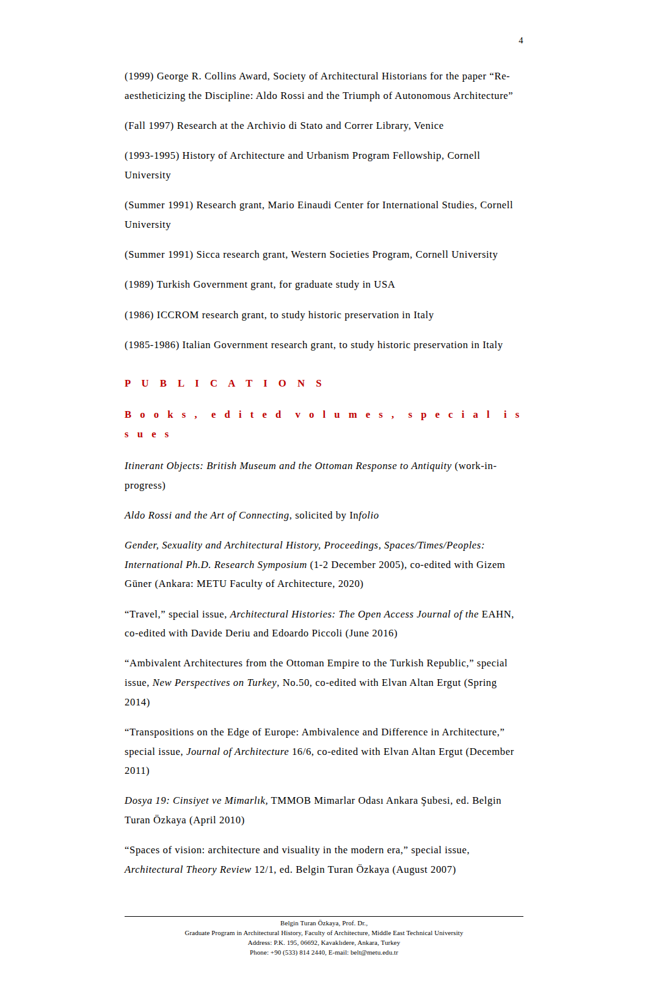4
(1999) George R. Collins Award, Society of Architectural Historians for the paper “Re-aestheticizing the Discipline: Aldo Rossi and the Triumph of Autonomous Architecture”
(Fall 1997) Research at the Archivio di Stato and Correr Library, Venice
(1993-1995) History of Architecture and Urbanism Program Fellowship, Cornell University
(Summer 1991) Research grant, Mario Einaudi Center for International Studies, Cornell University
(Summer 1991) Sicca research grant, Western Societies Program, Cornell University
(1989) Turkish Government grant, for graduate study in USA
(1986) ICCROM research grant, to study historic preservation in Italy
(1985-1986) Italian Government research grant, to study historic preservation in Italy
P U B L I C A T I O N S
B o o k s , e d i t e d v o l u m e s , s p e c i a l i s s u e s
Itinerant Objects: British Museum and the Ottoman Response to Antiquity (work-in-progress)
Aldo Rossi and the Art of Connecting, solicited by Infolio
Gender, Sexuality and Architectural History, Proceedings, Spaces/Times/Peoples: International Ph.D. Research Symposium (1-2 December 2005), co-edited with Gizem Güner (Ankara: METU Faculty of Architecture, 2020)
“Travel,” special issue, Architectural Histories: The Open Access Journal of the EAHN, co-edited with Davide Deriu and Edoardo Piccoli (June 2016)
“Ambivalent Architectures from the Ottoman Empire to the Turkish Republic,” special issue, New Perspectives on Turkey, No.50, co-edited with Elvan Altan Ergut (Spring 2014)
“Transpositions on the Edge of Europe: Ambivalence and Difference in Architecture,” special issue, Journal of Architecture 16/6, co-edited with Elvan Altan Ergut (December 2011)
Dosya 19: Cinsiyet ve Mimarlık, TMMOB Mimarlar Odası Ankara Şubesi, ed. Belgin Turan Özkaya (April 2010)
“Spaces of vision: architecture and visuality in the modern era,” special issue, Architectural Theory Review 12/1, ed. Belgin Turan Özkaya (August 2007)
Belgin Turan Özkaya, Prof. Dr., Graduate Program in Architectural History, Faculty of Architecture, Middle East Technical University
Address: P.K. 195, 06692, Kavaklıdere, Ankara, Turkey
Phone: +90 (533) 814 2440, E-mail: belt@metu.edu.tr